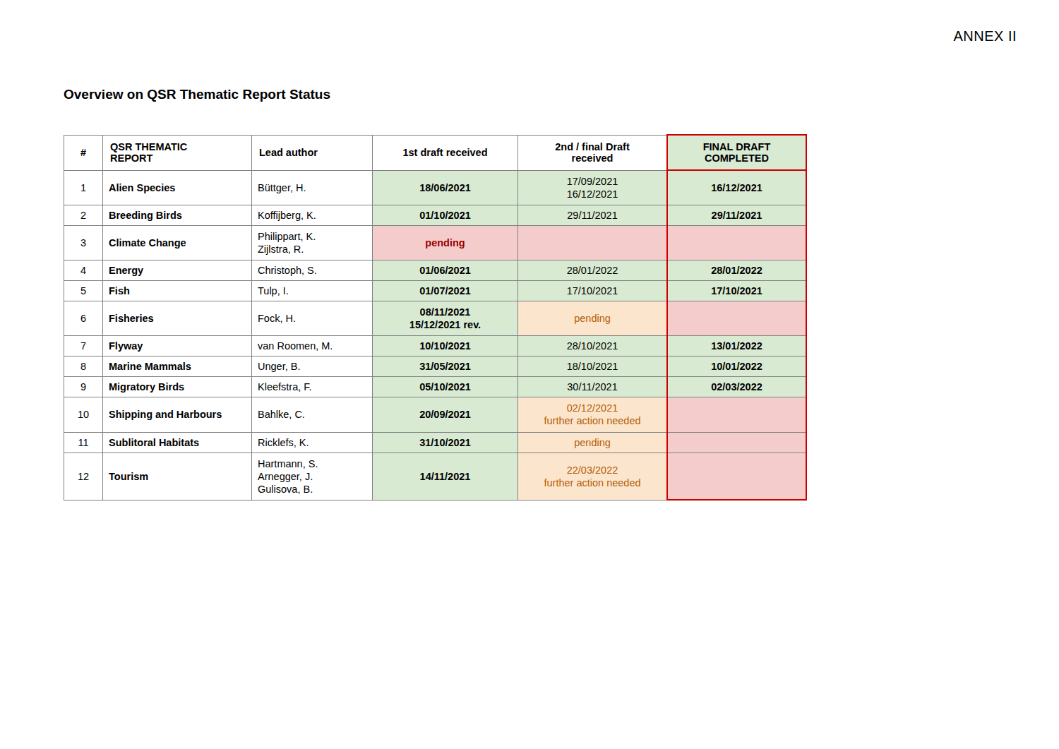ANNEX II
Overview on QSR Thematic Report Status
| # | QSR THEMATIC REPORT | Lead author | 1st draft received | 2nd / final Draft received | FINAL DRAFT COMPLETED |
| --- | --- | --- | --- | --- | --- |
| 1 | Alien Species | Büttger, H. | 18/06/2021 | 17/09/2021 16/12/2021 | 16/12/2021 |
| 2 | Breeding Birds | Koffijberg, K. | 01/10/2021 | 29/11/2021 | 29/11/2021 |
| 3 | Climate Change | Philippart, K. Zijlstra, R. | pending | | |
| 4 | Energy | Christoph, S. | 01/06/2021 | 28/01/2022 | 28/01/2022 |
| 5 | Fish | Tulp, I. | 01/07/2021 | 17/10/2021 | 17/10/2021 |
| 6 | Fisheries | Fock, H. | 08/11/2021 15/12/2021 rev. | pending | |
| 7 | Flyway | van Roomen, M. | 10/10/2021 | 28/10/2021 | 13/01/2022 |
| 8 | Marine Mammals | Unger, B. | 31/05/2021 | 18/10/2021 | 10/01/2022 |
| 9 | Migratory Birds | Kleefstra, F. | 05/10/2021 | 30/11/2021 | 02/03/2022 |
| 10 | Shipping and Harbours | Bahlke, C. | 20/09/2021 | 02/12/2021 further action needed | |
| 11 | Sublitoral Habitats | Ricklefs, K. | 31/10/2021 | pending | |
| 12 | Tourism | Hartmann, S. Arnegger, J. Gulisova, B. | 14/11/2021 | 22/03/2022 further action needed | |